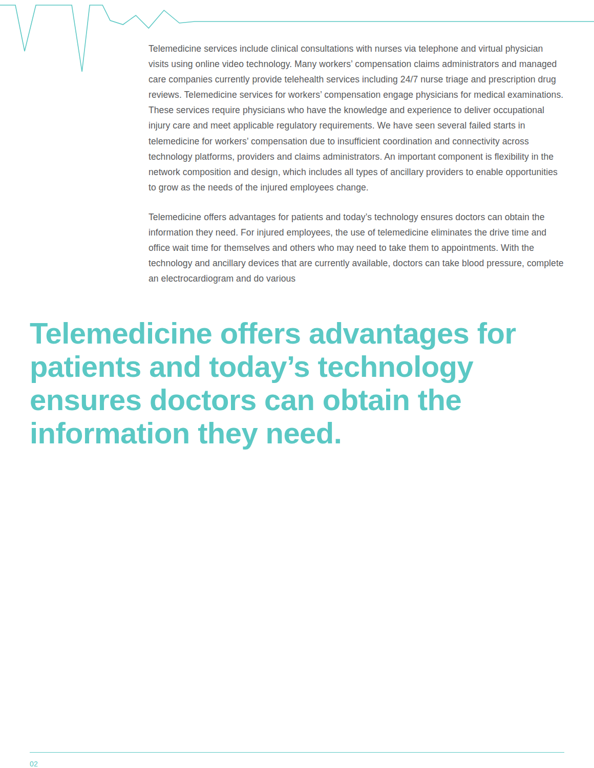Telemedicine services include clinical consultations with nurses via telephone and virtual physician visits using online video technology. Many workers’ compensation claims administrators and managed care companies currently provide telehealth services including 24/7 nurse triage and prescription drug reviews. Telemedicine services for workers’ compensation engage physicians for medical examinations. These services require physicians who have the knowledge and experience to deliver occupational injury care and meet applicable regulatory requirements. We have seen several failed starts in telemedicine for workers’ compensation due to insufficient coordination and connectivity across technology platforms, providers and claims administrators. An important component is flexibility in the network composition and design, which includes all types of ancillary providers to enable opportunities to grow as the needs of the injured employees change.
Telemedicine offers advantages for patients and today’s technology ensures doctors can obtain the information they need. For injured employees, the use of telemedicine eliminates the drive time and office wait time for themselves and others who may need to take them to appointments. With the technology and ancillary devices that are currently available, doctors can take blood pressure, complete an electrocardiogram and do various
Telemedicine offers advantages for patients and today’s technology ensures doctors can obtain the information they need.
02